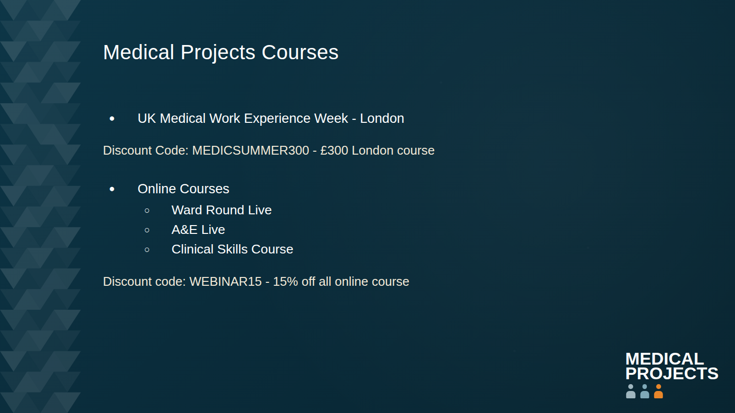Medical Projects Courses
UK Medical Work Experience Week - London
Discount Code: MEDICSUMMER300 - £300 London course
Online Courses
Ward Round Live
A&E Live
Clinical Skills Course
Discount code: WEBINAR15 - 15% off all online course
Medical Projects